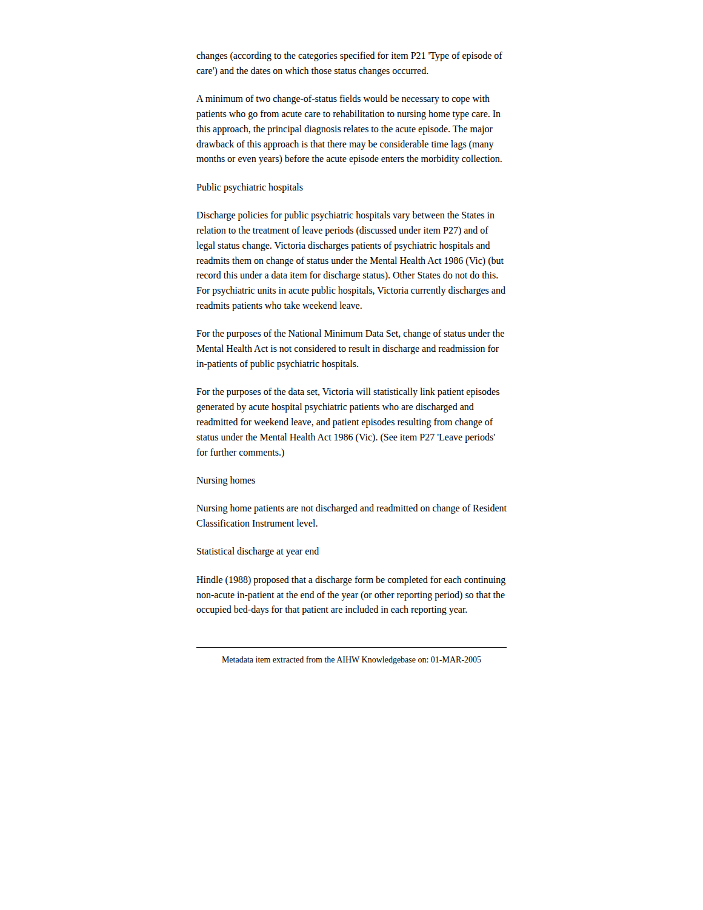changes (according to the categories specified for item P21 'Type of episode of care') and the dates on which those status changes occurred.
A minimum of two change-of-status fields would be necessary to cope with patients who go from acute care to rehabilitation to nursing home type care. In this approach, the principal diagnosis relates to the acute episode. The major drawback of this approach is that there may be considerable time lags (many months or even years) before the acute episode enters the morbidity collection.
Public psychiatric hospitals
Discharge policies for public psychiatric hospitals vary between the States in relation to the treatment of leave periods (discussed under item P27) and of legal status change. Victoria discharges patients of psychiatric hospitals and readmits them on change of status under the Mental Health Act 1986 (Vic) (but record this under a data item for discharge status). Other States do not do this. For psychiatric units in acute public hospitals, Victoria currently discharges and readmits patients who take weekend leave.
For the purposes of the National Minimum Data Set, change of status under the Mental Health Act is not considered to result in discharge and readmission for in-patients of public psychiatric hospitals.
For the purposes of the data set, Victoria will statistically link patient episodes generated by acute hospital psychiatric patients who are discharged and readmitted for weekend leave, and patient episodes resulting from change of status under the Mental Health Act 1986 (Vic). (See item P27 'Leave periods' for further comments.)
Nursing homes
Nursing home patients are not discharged and readmitted on change of Resident Classification Instrument level.
Statistical discharge at year end
Hindle (1988) proposed that a discharge form be completed for each continuing non-acute in-patient at the end of the year (or other reporting period) so that the occupied bed-days for that patient are included in each reporting year.
Metadata item extracted from the AIHW Knowledgebase on: 01-MAR-2005